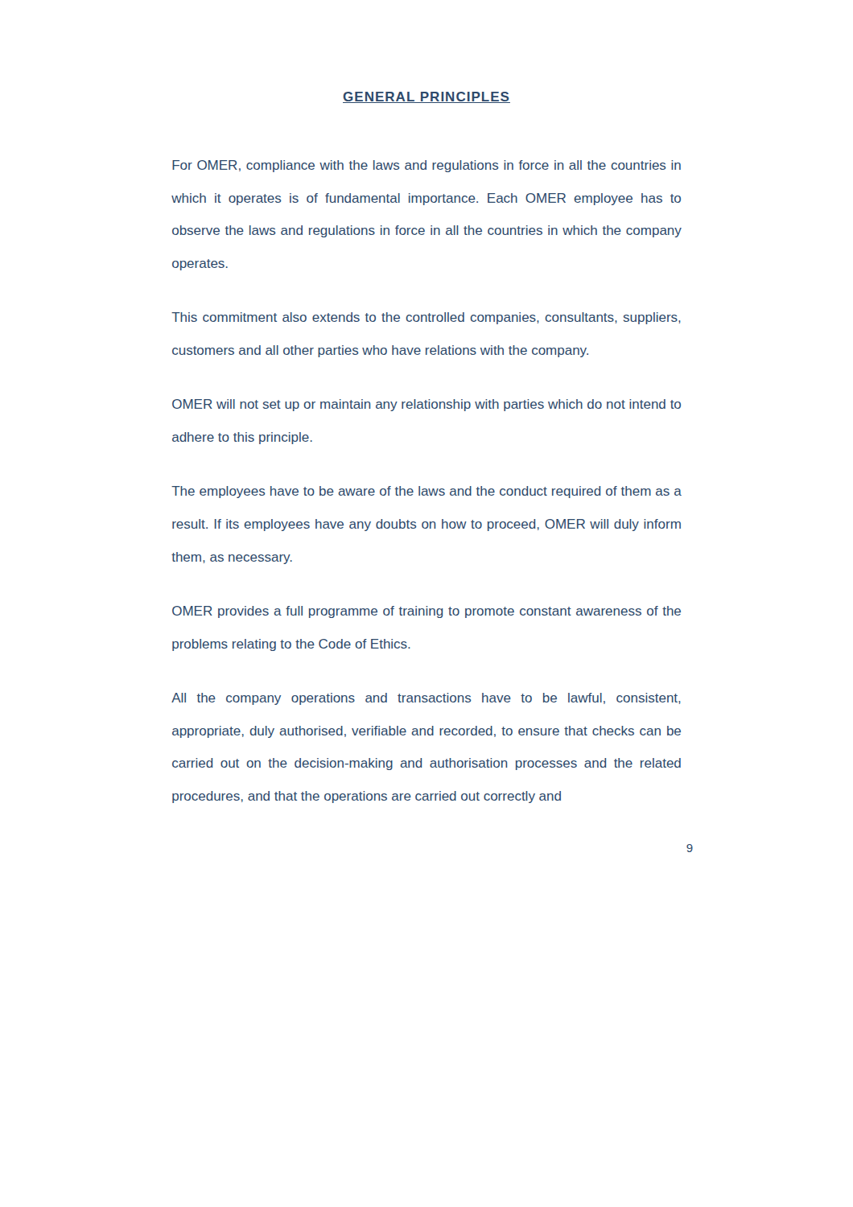GENERAL PRINCIPLES
For OMER, compliance with the laws and regulations in force in all the countries in which it operates is of fundamental importance. Each OMER employee has to observe the laws and regulations in force in all the countries in which the company operates.
This commitment also extends to the controlled companies, consultants, suppliers, customers and all other parties who have relations with the company.
OMER will not set up or maintain any relationship with parties which do not intend to adhere to this principle.
The employees have to be aware of the laws and the conduct required of them as a result. If its employees have any doubts on how to proceed, OMER will duly inform them, as necessary.
OMER provides a full programme of training to promote constant awareness of the problems relating to the Code of Ethics.
All the company operations and transactions have to be lawful, consistent, appropriate, duly authorised, verifiable and recorded, to ensure that checks can be carried out on the decision-making and authorisation processes and the related procedures, and that the operations are carried out correctly and
9